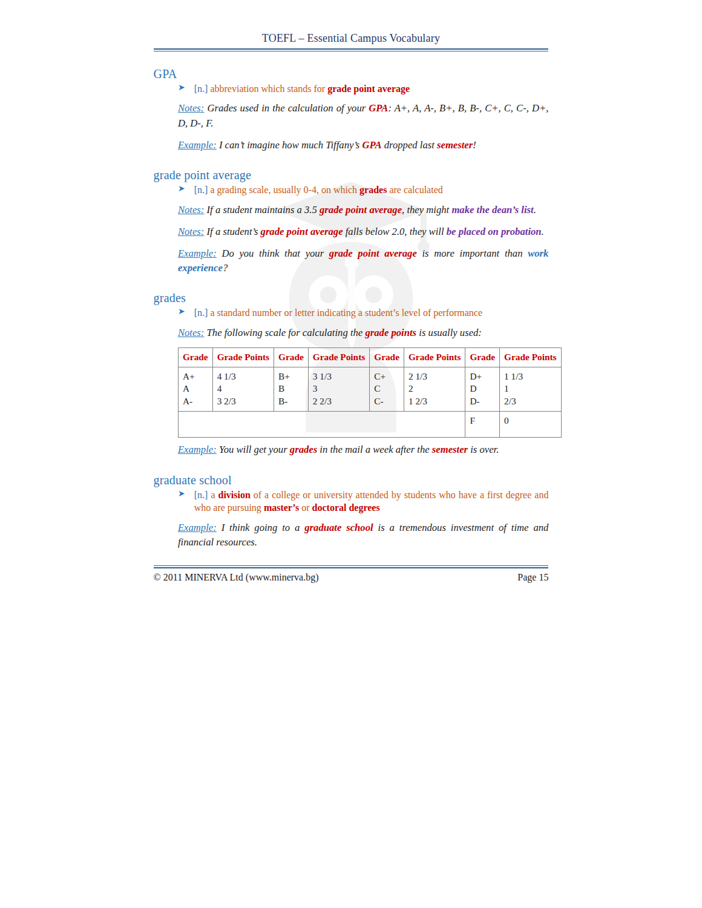TOEFL – Essential Campus Vocabulary
GPA
[n.] abbreviation which stands for grade point average
Notes: Grades used in the calculation of your GPA: A+, A, A-, B+, B, B-, C+, C, C-, D+, D, D-, F.
Example: I can’t imagine how much Tiffany’s GPA dropped last semester!
grade point average
[n.] a grading scale, usually 0-4, on which grades are calculated
Notes: If a student maintains a 3.5 grade point average, they might make the dean’s list.
Notes: If a student’s grade point average falls below 2.0, they will be placed on probation.
Example: Do you think that your grade point average is more important than work experience?
grades
[n.] a standard number or letter indicating a student’s level of performance
Notes: The following scale for calculating the grade points is usually used:
| Grade | Grade Points | Grade | Grade Points | Grade | Grade Points | Grade | Grade Points |
| --- | --- | --- | --- | --- | --- | --- | --- |
| A+ A A- | 4 1/3 4 3 2/3 | B+ B B- | 3 1/3 3 2 2/3 | C+ C C- | 2 1/3 2 1 2/3 | D+ D D- | 1 1/3 1 2/3 |
| | F | 0 |
Example: You will get your grades in the mail a week after the semester is over.
graduate school
[n.] a division of a college or university attended by students who have a first degree and who are pursuing master’s or doctoral degrees
Example: I think going to a graduate school is a tremendous investment of time and financial resources.
© 2011 MINERVA Ltd (www.minerva.bg)
Page 15